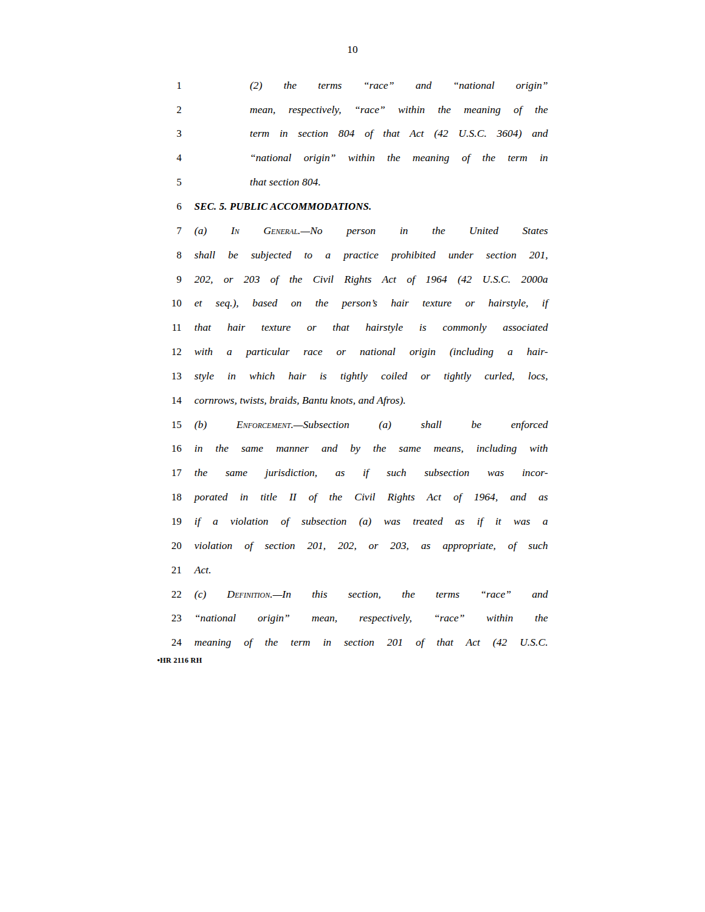10
1
(2) the terms “race” and “national origin”
2
mean, respectively, “race” within the meaning of the
3
term in section 804 of that Act (42 U.S.C. 3604) and
4
“national origin” within the meaning of the term in
5
that section 804.
6
SEC. 5. PUBLIC ACCOMMODATIONS.
7
(a) In General.—No person in the United States
8
shall be subjected to a practice prohibited under section 201,
9
202, or 203 of the Civil Rights Act of 1964 (42 U.S.C. 2000a
10
et seq.), based on the person’s hair texture or hairstyle, if
11
that hair texture or that hairstyle is commonly associated
12
with a particular race or national origin (including a hair-
13
style in which hair is tightly coiled or tightly curled, locs,
14
cornrows, twists, braids, Bantu knots, and Afros).
15
(b) Enforcement.—Subsection (a) shall be enforced
16
in the same manner and by the same means, including with
17
the same jurisdiction, as if such subsection was incor-
18
porated in title II of the Civil Rights Act of 1964, and as
19
if a violation of subsection (a) was treated as if it was a
20
violation of section 201, 202, or 203, as appropriate, of such
21
Act.
22
(c) Definition.—In this section, the terms “race” and
23
“national origin” mean, respectively, “race” within the
24
meaning of the term in section 201 of that Act (42 U.S.C.
•HR 2116 RH